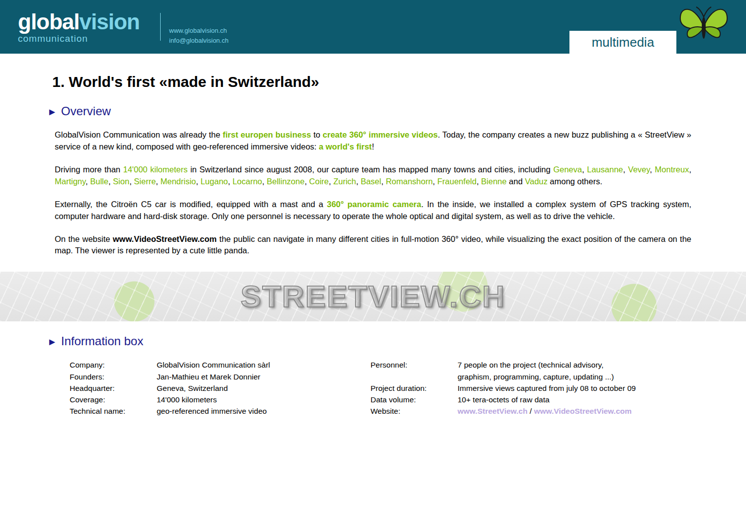global vision
communication
www.globalvision.ch
info@globalvision.ch
multimedia
1. World's first «made in Switzerland»
►Overview
GlobalVision Communication was already the first europen business to create 360° immersive videos. Today, the company creates a new buzz publishing a « StreetView » service of a new kind, composed with geo-referenced immersive videos: a world's first!
Driving more than 14'000 kilometers in Switzerland since august 2008, our capture team has mapped many towns and cities, including Geneva, Lausanne, Vevey, Montreux, Martigny, Bulle, Sion, Sierre, Mendrisio, Lugano, Locarno, Bellinzone, Coire, Zurich, Basel, Romanshorn, Frauenfeld, Bienne and Vaduz among others.
Externally, the Citroën C5 car is modified, equipped with a mast and a 360° panoramic camera. In the inside, we installed a complex system of GPS tracking system, computer hardware and hard-disk storage. Only one personnel is necessary to operate the whole optical and digital system, as well as to drive the vehicle.
On the website www.VideoStreetView.com the public can navigate in many different cities in full-motion 360° video, while visualizing the exact position of the camera on the map. The viewer is represented by a cute little panda.
STREETVIEW.CH
►Information box
| Company: | GlobalVision Communication sàrl | Personnel: | 7 people on the project (technical advisory, |
| Founders: | Jan-Mathieu et Marek Donnier | | graphism, programming, capture, updating ...) |
| Headquarter: | Geneva, Switzerland | Project duration: | Immersive views captured from july 08 to october 09 |
| Coverage: | 14'000 kilometers | Data volume: | 10+ tera-octets of raw data |
| Technical name: | geo-referenced immersive video | Website: | www.StreetView.ch / www.VideoStreetView.com |